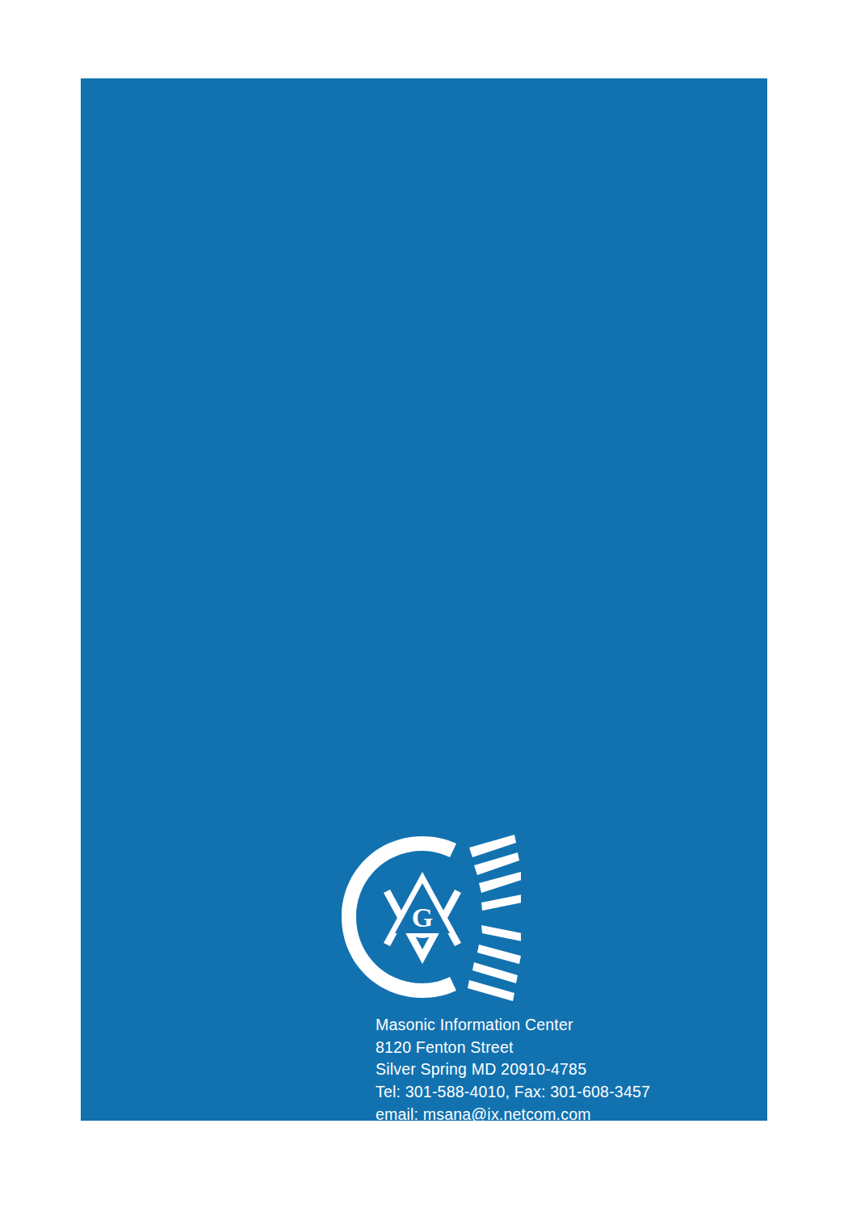G
Masonic Information Center
8120 Fenton Street
Silver Spring MD 20910-4785
Tel: 301-588-4010, Fax: 301-608-3457
email: msana@ix.netcom.com